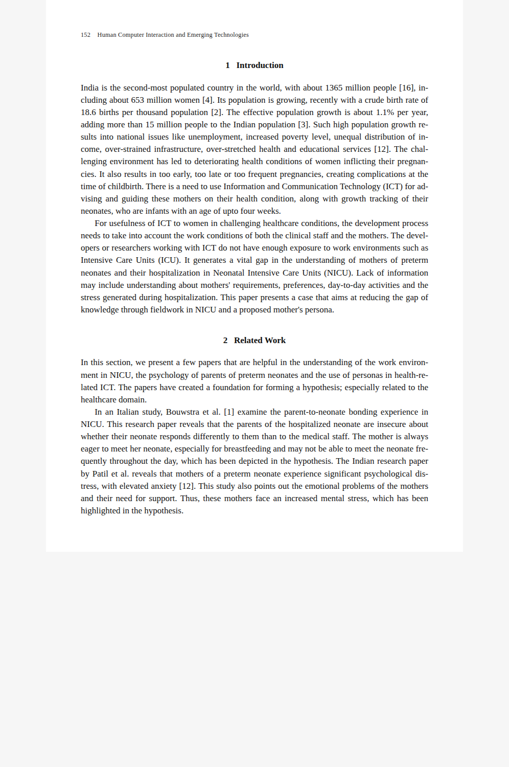152 Human Computer Interaction and Emerging Technologies
1 Introduction
India is the second-most populated country in the world, with about 1365 million people [16], including about 653 million women [4]. Its population is growing, recently with a crude birth rate of 18.6 births per thousand population [2]. The effective population growth is about 1.1% per year, adding more than 15 million people to the Indian population [3]. Such high population growth results into national issues like unemployment, increased poverty level, unequal distribution of income, over-strained infrastructure, over-stretched health and educational services [12]. The challenging environment has led to deteriorating health conditions of women inflicting their pregnancies. It also results in too early, too late or too frequent pregnancies, creating complications at the time of childbirth. There is a need to use Information and Communication Technology (ICT) for advising and guiding these mothers on their health condition, along with growth tracking of their neonates, who are infants with an age of upto four weeks.
For usefulness of ICT to women in challenging healthcare conditions, the development process needs to take into account the work conditions of both the clinical staff and the mothers. The developers or researchers working with ICT do not have enough exposure to work environments such as Intensive Care Units (ICU). It generates a vital gap in the understanding of mothers of preterm neonates and their hospitalization in Neonatal Intensive Care Units (NICU). Lack of information may include understanding about mothers' requirements, preferences, day-to-day activities and the stress generated during hospitalization. This paper presents a case that aims at reducing the gap of knowledge through fieldwork in NICU and a proposed mother's persona.
2 Related Work
In this section, we present a few papers that are helpful in the understanding of the work environment in NICU, the psychology of parents of preterm neonates and the use of personas in health-related ICT. The papers have created a foundation for forming a hypothesis; especially related to the healthcare domain.
In an Italian study, Bouwstra et al. [1] examine the parent-to-neonate bonding experience in NICU. This research paper reveals that the parents of the hospitalized neonate are insecure about whether their neonate responds differently to them than to the medical staff. The mother is always eager to meet her neonate, especially for breastfeeding and may not be able to meet the neonate frequently throughout the day, which has been depicted in the hypothesis. The Indian research paper by Patil et al. reveals that mothers of a preterm neonate experience significant psychological distress, with elevated anxiety [12]. This study also points out the emotional problems of the mothers and their need for support. Thus, these mothers face an increased mental stress, which has been highlighted in the hypothesis.